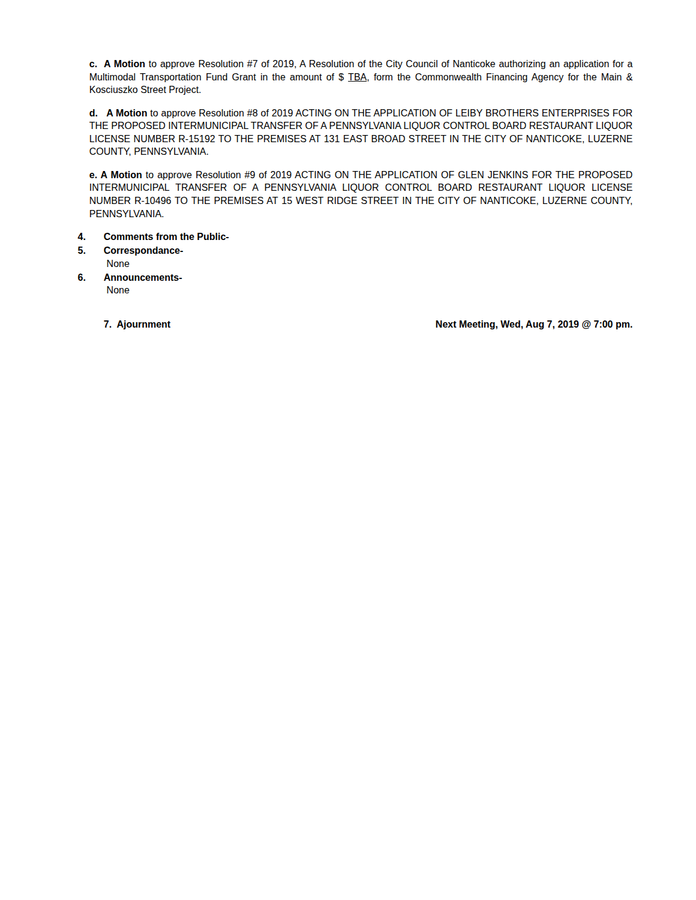c. A Motion to approve Resolution #7 of 2019, A Resolution of the City Council of Nanticoke authorizing an application for a Multimodal Transportation Fund Grant in the amount of $ TBA, form the Commonwealth Financing Agency for the Main & Kosciuszko Street Project.
d. A Motion to approve Resolution #8 of 2019 ACTING ON THE APPLICATION OF LEIBY BROTHERS ENTERPRISES FOR THE PROPOSED INTERMUNICIPAL TRANSFER OF A PENNSYLVANIA LIQUOR CONTROL BOARD RESTAURANT LIQUOR LICENSE NUMBER R-15192 TO THE PREMISES AT 131 EAST BROAD STREET IN THE CITY OF NANTICOKE, LUZERNE COUNTY, PENNSYLVANIA.
e. A Motion to approve Resolution #9 of 2019 ACTING ON THE APPLICATION OF GLEN JENKINS FOR THE PROPOSED INTERMUNICIPAL TRANSFER OF A PENNSYLVANIA LIQUOR CONTROL BOARD RESTAURANT LIQUOR LICENSE NUMBER R-10496 TO THE PREMISES AT 15 WEST RIDGE STREET IN THE CITY OF NANTICOKE, LUZERNE COUNTY, PENNSYLVANIA.
Comments from the Public-
Correspondance- None
Announcements- None
7. Ajournment Next Meeting, Wed, Aug 7, 2019 @ 7:00 pm.